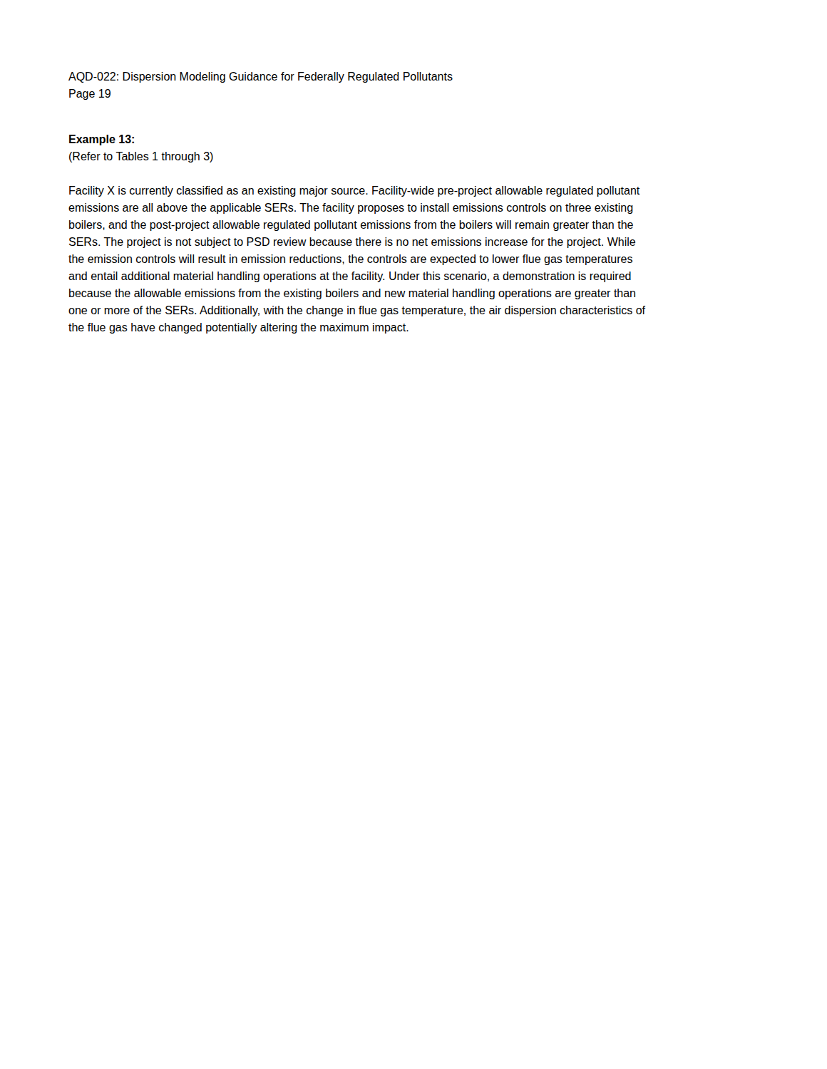AQD-022: Dispersion Modeling Guidance for Federally Regulated Pollutants
Page 19
Example 13:
(Refer to Tables 1 through 3)
Facility X is currently classified as an existing major source. Facility-wide pre-project allowable regulated pollutant emissions are all above the applicable SERs. The facility proposes to install emissions controls on three existing boilers, and the post-project allowable regulated pollutant emissions from the boilers will remain greater than the SERs. The project is not subject to PSD review because there is no net emissions increase for the project. While the emission controls will result in emission reductions, the controls are expected to lower flue gas temperatures and entail additional material handling operations at the facility. Under this scenario, a demonstration is required because the allowable emissions from the existing boilers and new material handling operations are greater than one or more of the SERs. Additionally, with the change in flue gas temperature, the air dispersion characteristics of the flue gas have changed potentially altering the maximum impact.